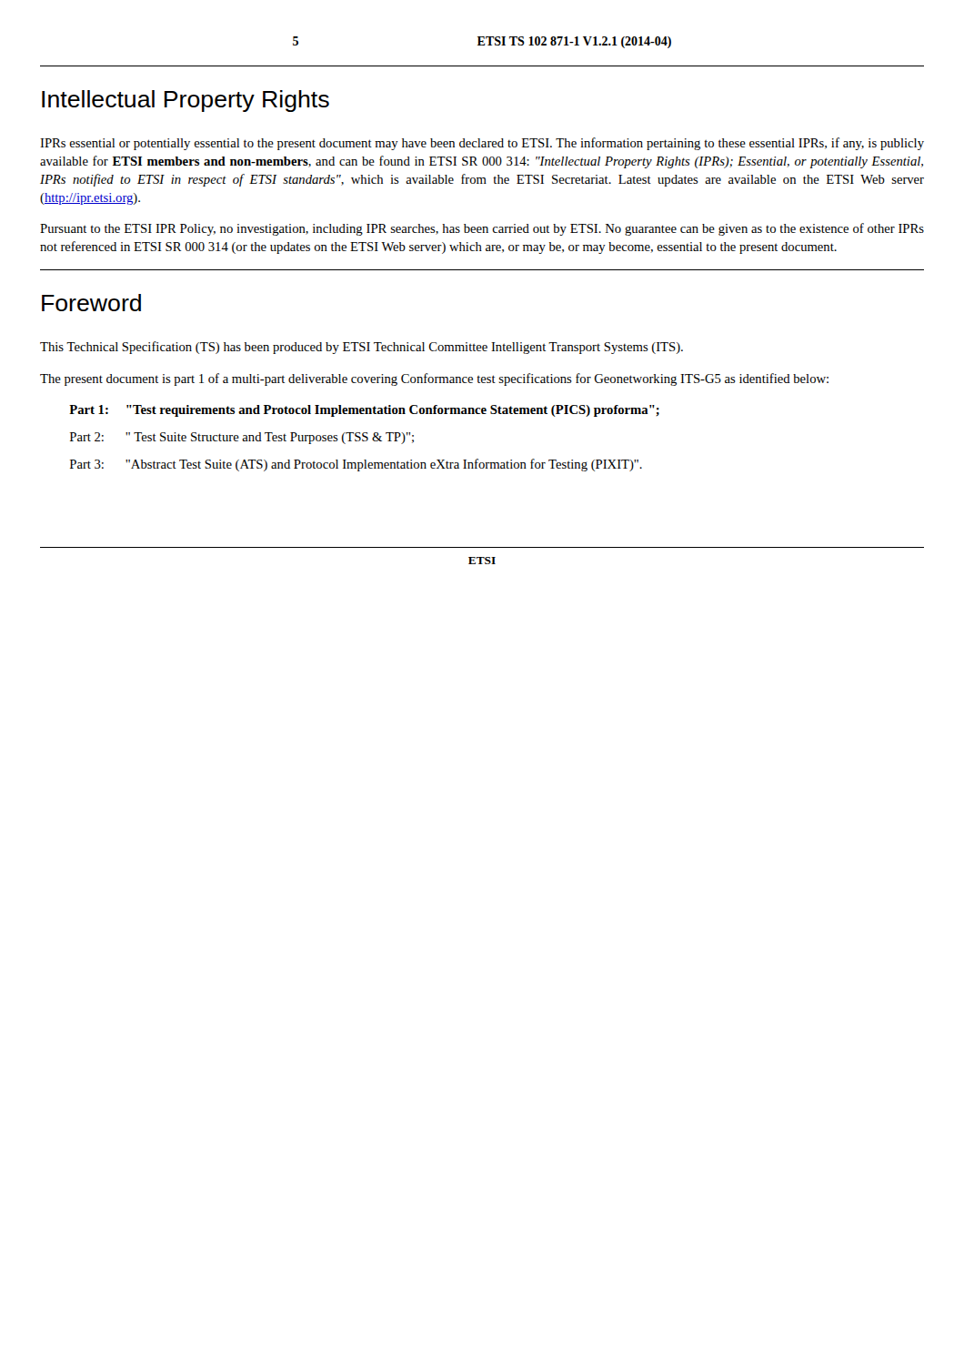5 ETSI TS 102 871-1 V1.2.1 (2014-04)
Intellectual Property Rights
IPRs essential or potentially essential to the present document may have been declared to ETSI. The information pertaining to these essential IPRs, if any, is publicly available for ETSI members and non-members, and can be found in ETSI SR 000 314: "Intellectual Property Rights (IPRs); Essential, or potentially Essential, IPRs notified to ETSI in respect of ETSI standards", which is available from the ETSI Secretariat. Latest updates are available on the ETSI Web server (http://ipr.etsi.org).
Pursuant to the ETSI IPR Policy, no investigation, including IPR searches, has been carried out by ETSI. No guarantee can be given as to the existence of other IPRs not referenced in ETSI SR 000 314 (or the updates on the ETSI Web server) which are, or may be, or may become, essential to the present document.
Foreword
This Technical Specification (TS) has been produced by ETSI Technical Committee Intelligent Transport Systems (ITS).
The present document is part 1 of a multi-part deliverable covering Conformance test specifications for Geonetworking ITS-G5 as identified below:
Part 1:"Test requirements and Protocol Implementation Conformance Statement (PICS) proforma";
Part 2:" Test Suite Structure and Test Purposes (TSS & TP)";
Part 3:"Abstract Test Suite (ATS) and Protocol Implementation eXtra Information for Testing (PIXIT)".
ETSI